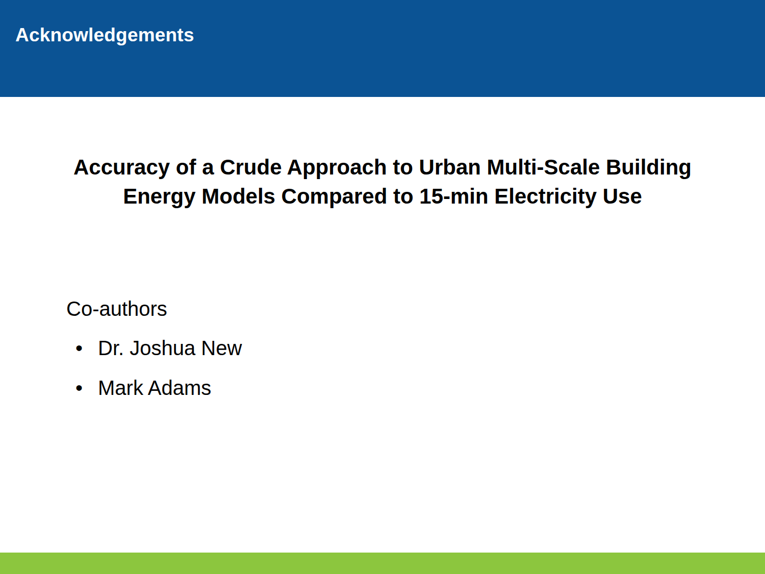Acknowledgements
Accuracy of a Crude Approach to Urban Multi-Scale Building Energy Models Compared to 15-min Electricity Use
Co-authors
Dr. Joshua New
Mark Adams